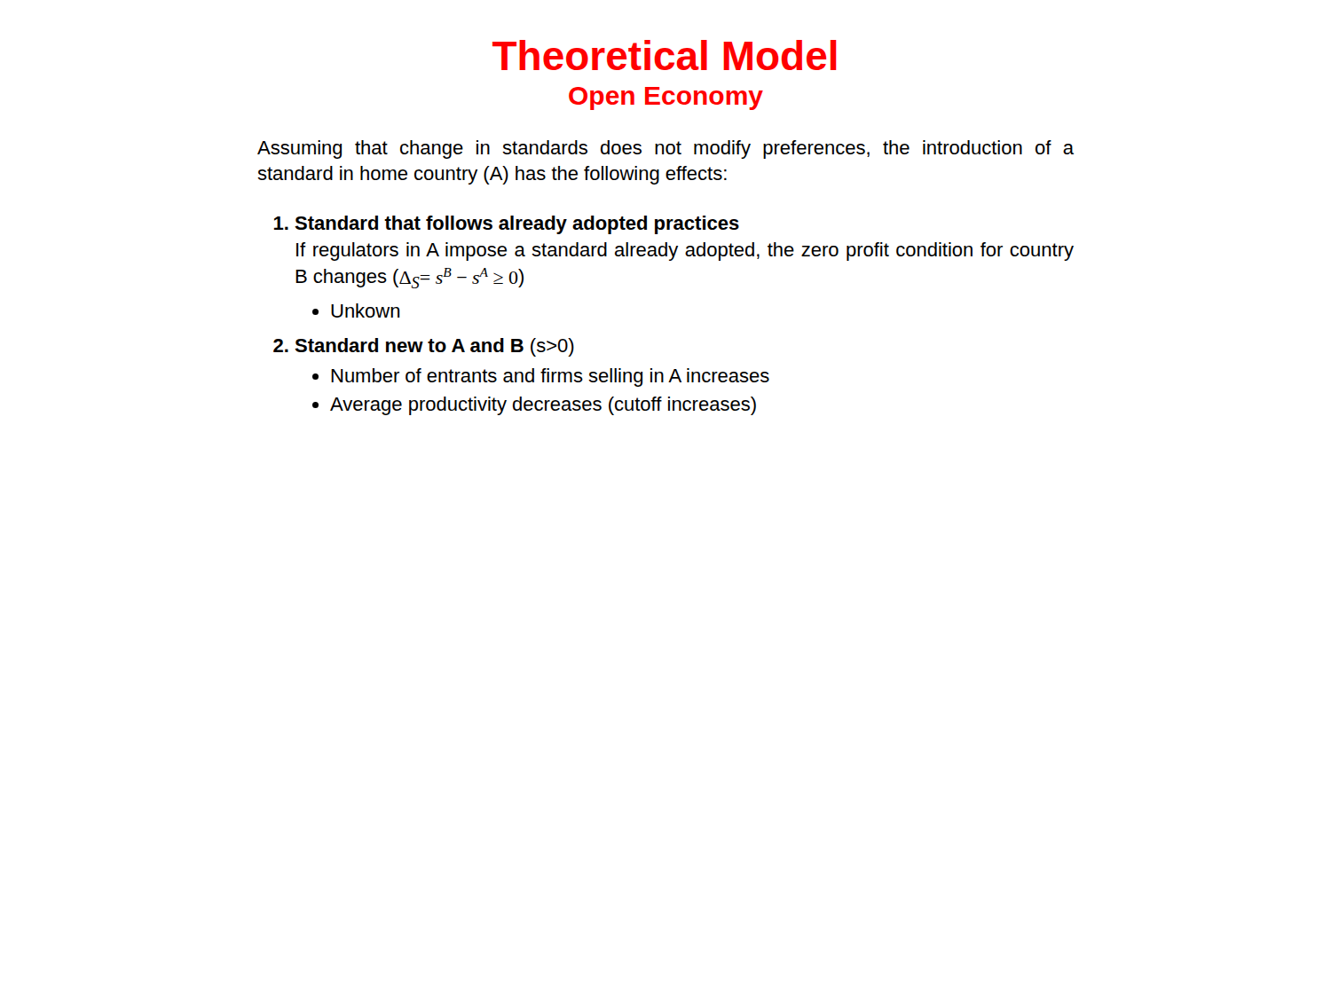Theoretical Model
Open Economy
Assuming that change in standards does not modify preferences, the introduction of a standard in home country (A) has the following effects:
Standard that follows already adopted practices
If regulators in A impose a standard already adopted, the zero profit condition for country B changes (ΔS= sB − sA ≥ 0)
Unkown
Standard new to A and B (s>0)
Number of entrants and firms selling in A increases
Average productivity decreases (cutoff increases)